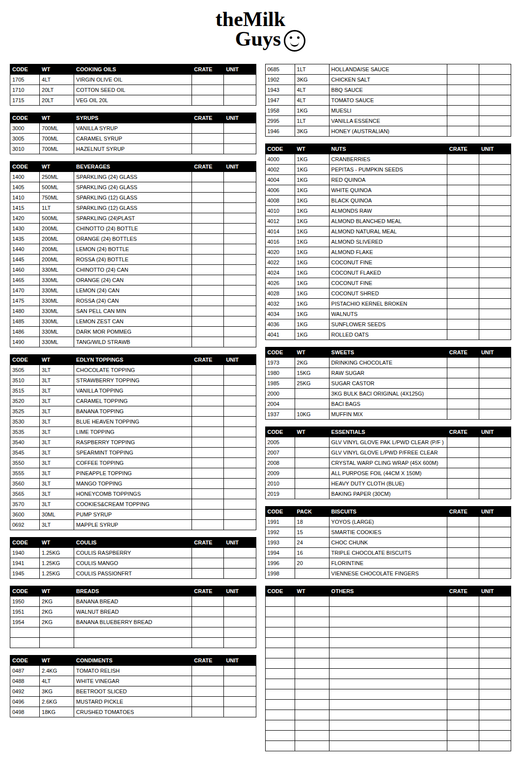theMilk
Guys
| CODE | WT | COOKING OILS | CRATE | UNIT |
| --- | --- | --- | --- | --- |
| 1705 | 4LT | VIRGIN OLIVE OIL | | |
| 1710 | 20LT | COTTON SEED OIL | | |
| 1715 | 20LT | VEG OIL 20L | | |
| CODE | WT | SYRUPS | CRATE | UNIT |
| --- | --- | --- | --- | --- |
| 3000 | 700ML | VANILLA SYRUP | | |
| 3005 | 700ML | CARAMEL SYRUP | | |
| 3010 | 700ML | HAZELNUT SYRUP | | |
| CODE | WT | BEVERAGES | CRATE | UNIT |
| --- | --- | --- | --- | --- |
| 1400 | 250ML | SPARKLING (24) GLASS | | |
| 1405 | 500ML | SPARKLING (24) GLASS | | |
| 1410 | 750ML | SPARKLING (12) GLASS | | |
| 1415 | 1LT | SPARKLING (12) GLASS | | |
| 1420 | 500ML | SPARKLING (24)PLAST | | |
| 1430 | 200ML | CHINOTTO (24) BOTTLE | | |
| 1435 | 200ML | ORANGE (24) BOTTLES | | |
| 1440 | 200ML | LEMON (24) BOTTLE | | |
| 1445 | 200ML | ROSSA (24) BOTTLE | | |
| 1460 | 330ML | CHINOTTO (24) CAN | | |
| 1465 | 330ML | ORANGE (24) CAN | | |
| 1470 | 330ML | LEMON (24) CAN | | |
| 1475 | 330ML | ROSSA (24) CAN | | |
| 1480 | 330ML | SAN PELL CAN MIN | | |
| 1485 | 330ML | LEMON ZEST CAN | | |
| 1486 | 330ML | DARK MOR POMMEG | | |
| 1490 | 330ML | TANG/WILD STRAWB | | |
| CODE | WT | EDLYN TOPPINGS | CRATE | UNIT |
| --- | --- | --- | --- | --- |
| 3505 | 3LT | CHOCOLATE TOPPING | | |
| 3510 | 3LT | STRAWBERRY TOPPING | | |
| 3515 | 3LT | VANILLA TOPPING | | |
| 3520 | 3LT | CARAMEL TOPPING | | |
| 3525 | 3LT | BANANA TOPPING | | |
| 3530 | 3LT | BLUE HEAVEN TOPPING | | |
| 3535 | 3LT | LIME TOPPING | | |
| 3540 | 3LT | RASPBERRY TOPPING | | |
| 3545 | 3LT | SPEARMINT TOPPING | | |
| 3550 | 3LT | COFFEE TOPPING | | |
| 3555 | 3LT | PINEAPPLE TOPPING | | |
| 3560 | 3LT | MANGO TOPPING | | |
| 3565 | 3LT | HONEYCOMB TOPPINGS | | |
| 3570 | 3LT | COOKIES&CREAM TOPPING | | |
| 3600 | 30ML | PUMP SYRUP | | |
| 0692 | 3LT | MAPPLE SYRUP | | |
| CODE | WT | COULIS | CRATE | UNIT |
| --- | --- | --- | --- | --- |
| 1940 | 1.25KG | COULIS RASPBERRY | | |
| 1941 | 1.25KG | COULIS MANGO | | |
| 1945 | 1.25KG | COULIS PASSIONFRT | | |
| CODE | WT | BREADS | CRATE | UNIT |
| --- | --- | --- | --- | --- |
| 1950 | 2KG | BANANA BREAD | | |
| 1951 | 2KG | WALNUT BREAD | | |
| 1954 | 2KG | BANANA BLUEBERRY BREAD | | |
| CODE | WT | CONDIMENTS | CRATE | UNIT |
| --- | --- | --- | --- | --- |
| 0487 | 2.4KG | TOMATO RELISH | | |
| 0488 | 4LT | WHITE VINEGAR | | |
| 0492 | 3KG | BEETROOT SLICED | | |
| 0496 | 2.6KG | MUSTARD PICKLE | | |
| 0498 | 18KG | CRUSHED TOMATOES | | |
| 0685 | 1LT | HOLLANDAISE SAUCE | | |
| 1902 | 3KG | CHICKEN SALT | | |
| 1943 | 4LT | BBQ SAUCE | | |
| 1947 | 4LT | TOMATO SAUCE | | |
| 1958 | 1KG | MUESLI | | |
| 2995 | 1LT | VANILLA ESSENCE | | |
| 1946 | 3KG | HONEY (AUSTRALIAN) | | |
| CODE | WT | NUTS | CRATE | UNIT |
| --- | --- | --- | --- | --- |
| 4000 | 1KG | CRANBERRIES | | |
| 4002 | 1KG | PEPITAS - PUMPKIN SEEDS | | |
| 4004 | 1KG | RED QUINOA | | |
| 4006 | 1KG | WHITE QUINOA | | |
| 4008 | 1KG | BLACK QUINOA | | |
| 4010 | 1KG | ALMONDS RAW | | |
| 4012 | 1KG | ALMOND BLANCHED MEAL | | |
| 4014 | 1KG | ALMOND NATURAL MEAL | | |
| 4016 | 1KG | ALMOND SLIVERED | | |
| 4020 | 1KG | ALMOND FLAKE | | |
| 4022 | 1KG | COCONUT FINE | | |
| 4024 | 1KG | COCONUT FLAKED | | |
| 4026 | 1KG | COCONUT FINE | | |
| 4028 | 1KG | COCONUT SHRED | | |
| 4032 | 1KG | PISTACHIO KERNEL BROKEN | | |
| 4034 | 1KG | WALNUTS | | |
| 4036 | 1KG | SUNFLOWER SEEDS | | |
| 4041 | 1KG | ROLLED OATS | | |
| CODE | WT | SWEETS | CRATE | UNIT |
| --- | --- | --- | --- | --- |
| 1973 | 2KG | DRINKING CHOCOLATE | | |
| 1980 | 15KG | RAW SUGAR | | |
| 1985 | 25KG | SUGAR CASTOR | | |
| 2000 | | 3KG BULK BACI ORIGINAL (4X125G) | | |
| 2004 | | BACI BAGS | | |
| 1937 | 10KG | MUFFIN MIX | | |
| CODE | WT | ESSENTIALS | CRATE | UNIT |
| --- | --- | --- | --- | --- |
| 2005 | | GLV VINYL GLOVE PAK L/PWD CLEAR (P/F ) | | |
| 2007 | | GLV VINYL GLOVE L/PWD P/FREE CLEAR | | |
| 2008 | | CRYSTAL WARP CLING WRAP (45X 600M) | | |
| 2009 | | ALL PURPOSE FOIL (44CM X 150M) | | |
| 2010 | | HEAVY DUTY CLOTH (BLUE) | | |
| 2019 | | BAKING PAPER (30CM) | | |
| CODE | PACK | BISCUITS | CRATE | UNIT |
| --- | --- | --- | --- | --- |
| 1991 | 18 | YOYOS (LARGE) | | |
| 1992 | 15 | SMARTIE COOKIES | | |
| 1993 | 24 | CHOC CHUNK | | |
| 1994 | 16 | TRIPLE CHOCOLATE BISCUITS | | |
| 1996 | 20 | FLORINTINE | | |
| 1998 | | VIENNESE CHOCOLATE FINGERS | | |
| CODE | WT | OTHERS | CRATE | UNIT |
| --- | --- | --- | --- | --- |